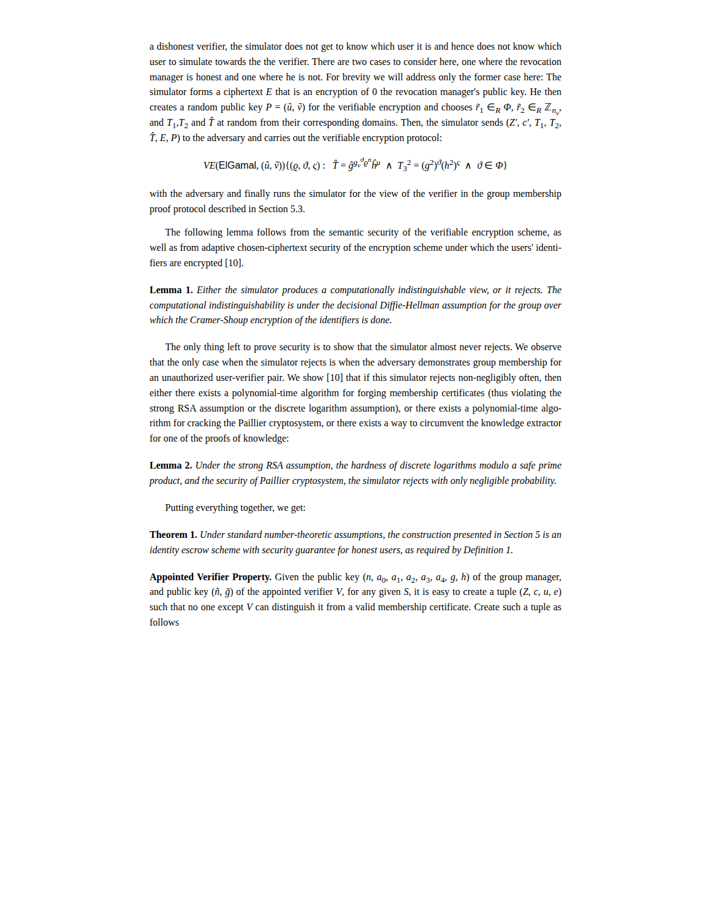a dishonest verifier, the simulator does not get to know which user it is and hence does not know which user to simulate towards the the verifier. There are two cases to consider here, one where the revocation manager is honest and one where he is not. For brevity we will address only the former case here: The simulator forms a ciphertext E that is an encryption of 0 the revocation manager's public key. He then creates a random public key P = (ũ, ṽ) for the verifiable encryption and chooses r̃1 ∈R Φ, r̃2 ∈R ℤnv, and T1,T2 and T̂ at random from their corresponding domains. Then, the simulator sends (Z′, c′, T1, T2, T̂, E, P) to the adversary and carries out the verifiable encryption protocol:
VE(ElGamal, (ũ, ṽ)){(ϱ, ϑ, ς) : T̂ = ĝgvϑϱnĥμ ∧ T32 = (g2)ϑ(h2)ς ∧ ϑ ∈ Φ}
with the adversary and finally runs the simulator for the view of the verifier in the group membership proof protocol described in Section 5.3.
The following lemma follows from the semantic security of the verifiable encryption scheme, as well as from adaptive chosen-ciphertext security of the encryption scheme under which the users' identifiers are encrypted [10].
Lemma 1. Either the simulator produces a computationally indistinguishable view, or it rejects. The computational indistinguishability is under the decisional Diffie-Hellman assumption for the group over which the Cramer-Shoup encryption of the identifiers is done.
The only thing left to prove security is to show that the simulator almost never rejects. We observe that the only case when the simulator rejects is when the adversary demonstrates group membership for an unauthorized user-verifier pair. We show [10] that if this simulator rejects non-negligibly often, then either there exists a polynomial-time algorithm for forging membership certificates (thus violating the strong RSA assumption or the discrete logarithm assumption), or there exists a polynomial-time algorithm for cracking the Paillier cryptosystem, or there exists a way to circumvent the knowledge extractor for one of the proofs of knowledge:
Lemma 2. Under the strong RSA assumption, the hardness of discrete logarithms modulo a safe prime product, and the security of Paillier cryptosystem, the simulator rejects with only negligible probability.
Putting everything together, we get:
Theorem 1. Under standard number-theoretic assumptions, the construction presented in Section 5 is an identity escrow scheme with security guarantee for honest users, as required by Definition 1.
Appointed Verifier Property. Given the public key (n, a0, a1, a2, a3, a4, g, h) of the group manager, and public key (ñ, g̃) of the appointed verifier V, for any given S, it is easy to create a tuple (Z, c, u, e) such that no one except V can distinguish it from a valid membership certificate. Create such a tuple as follows